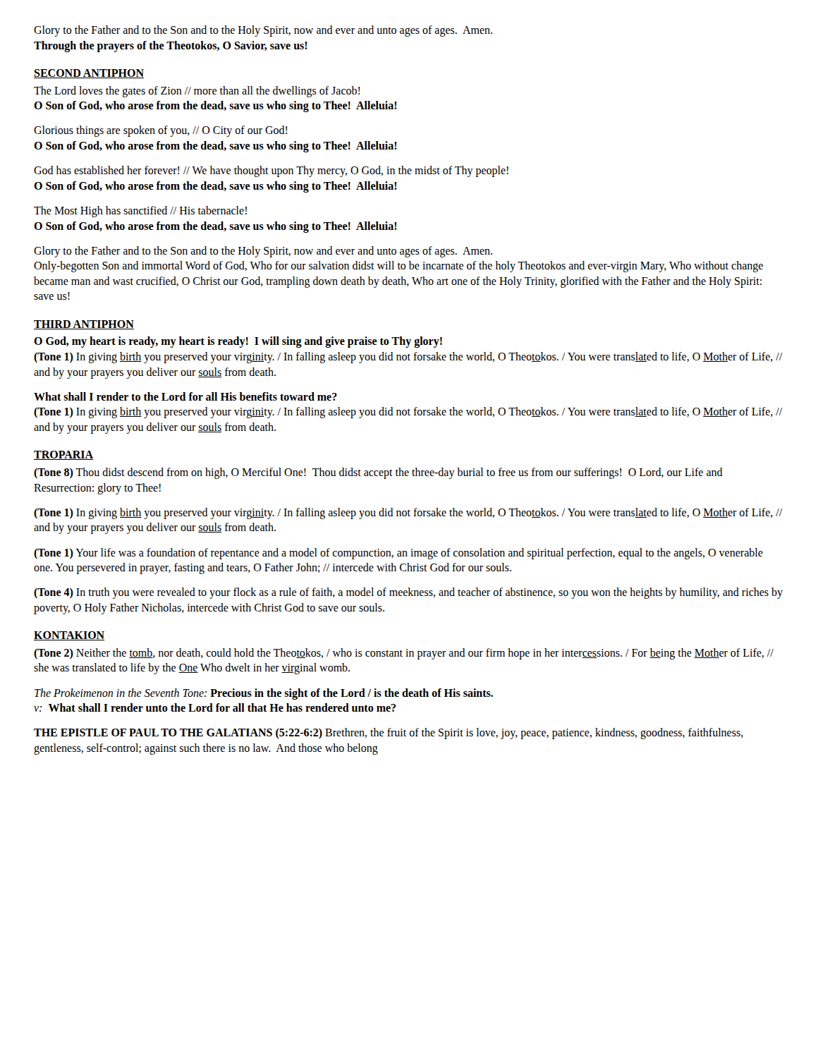Glory to the Father and to the Son and to the Holy Spirit, now and ever and unto ages of ages. Amen.
Through the prayers of the Theotokos, O Savior, save us!
SECOND ANTIPHON
The Lord loves the gates of Zion // more than all the dwellings of Jacob!
O Son of God, who arose from the dead, save us who sing to Thee! Alleluia!
Glorious things are spoken of you, // O City of our God!
O Son of God, who arose from the dead, save us who sing to Thee! Alleluia!
God has established her forever! // We have thought upon Thy mercy, O God, in the midst of Thy people!
O Son of God, who arose from the dead, save us who sing to Thee! Alleluia!
The Most High has sanctified // His tabernacle!
O Son of God, who arose from the dead, save us who sing to Thee! Alleluia!
Glory to the Father and to the Son and to the Holy Spirit, now and ever and unto ages of ages. Amen.
Only-begotten Son and immortal Word of God, Who for our salvation didst will to be incarnate of the holy Theotokos and ever-virgin Mary, Who without change became man and wast crucified, O Christ our God, trampling down death by death, Who art one of the Holy Trinity, glorified with the Father and the Holy Spirit: save us!
THIRD ANTIPHON
O God, my heart is ready, my heart is ready! I will sing and give praise to Thy glory!
(Tone 1) In giving birth you preserved your virginity. / In falling asleep you did not forsake the world, O Theotokos. / You were translated to life, O Mother of Life, // and by your prayers you deliver our souls from death.
What shall I render to the Lord for all His benefits toward me?
(Tone 1) In giving birth you preserved your virginity. / In falling asleep you did not forsake the world, O Theotokos. / You were translated to life, O Mother of Life, // and by your prayers you deliver our souls from death.
TROPARIA
(Tone 8) Thou didst descend from on high, O Merciful One! Thou didst accept the three-day burial to free us from our sufferings! O Lord, our Life and Resurrection: glory to Thee!
(Tone 1) In giving birth you preserved your virginity. / In falling asleep you did not forsake the world, O Theotokos. / You were translated to life, O Mother of Life, // and by your prayers you deliver our souls from death.
(Tone 1) Your life was a foundation of repentance and a model of compunction, an image of consolation and spiritual perfection, equal to the angels, O venerable one. You persevered in prayer, fasting and tears, O Father John; // intercede with Christ God for our souls.
(Tone 4) In truth you were revealed to your flock as a rule of faith, a model of meekness, and teacher of abstinence, so you won the heights by humility, and riches by poverty, O Holy Father Nicholas, intercede with Christ God to save our souls.
KONTAKION
(Tone 2) Neither the tomb, nor death, could hold the Theotokos, / who is constant in prayer and our firm hope in her intercessions. / For being the Mother of Life, // she was translated to life by the One Who dwelt in her virginal womb.
The Prokeimenon in the Seventh Tone: Precious in the sight of the Lord / is the death of His saints.
v: What shall I render unto the Lord for all that He has rendered unto me?
THE EPISTLE OF PAUL TO THE GALATIANS (5:22-6:2) Brethren, the fruit of the Spirit is love, joy, peace, patience, kindness, goodness, faithfulness, gentleness, self-control; against such there is no law. And those who belong